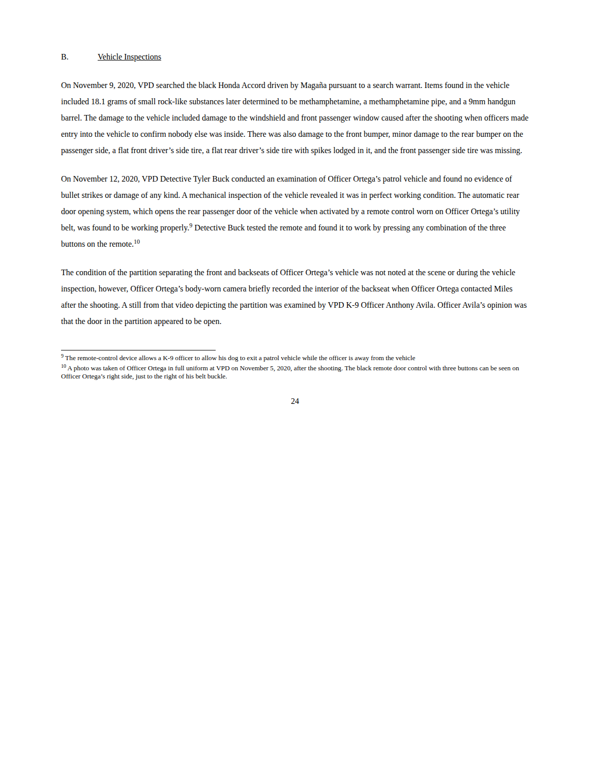B. Vehicle Inspections
On November 9, 2020, VPD searched the black Honda Accord driven by Magaña pursuant to a search warrant. Items found in the vehicle included 18.1 grams of small rock-like substances later determined to be methamphetamine, a methamphetamine pipe, and a 9mm handgun barrel. The damage to the vehicle included damage to the windshield and front passenger window caused after the shooting when officers made entry into the vehicle to confirm nobody else was inside. There was also damage to the front bumper, minor damage to the rear bumper on the passenger side, a flat front driver’s side tire, a flat rear driver’s side tire with spikes lodged in it, and the front passenger side tire was missing.
On November 12, 2020, VPD Detective Tyler Buck conducted an examination of Officer Ortega’s patrol vehicle and found no evidence of bullet strikes or damage of any kind. A mechanical inspection of the vehicle revealed it was in perfect working condition. The automatic rear door opening system, which opens the rear passenger door of the vehicle when activated by a remote control worn on Officer Ortega’s utility belt, was found to be working properly.9 Detective Buck tested the remote and found it to work by pressing any combination of the three buttons on the remote.10
The condition of the partition separating the front and backseats of Officer Ortega’s vehicle was not noted at the scene or during the vehicle inspection, however, Officer Ortega’s body-worn camera briefly recorded the interior of the backseat when Officer Ortega contacted Miles after the shooting. A still from that video depicting the partition was examined by VPD K-9 Officer Anthony Avila. Officer Avila’s opinion was that the door in the partition appeared to be open.
9 The remote-control device allows a K-9 officer to allow his dog to exit a patrol vehicle while the officer is away from the vehicle
10 A photo was taken of Officer Ortega in full uniform at VPD on November 5, 2020, after the shooting. The black remote door control with three buttons can be seen on Officer Ortega’s right side, just to the right of his belt buckle.
24